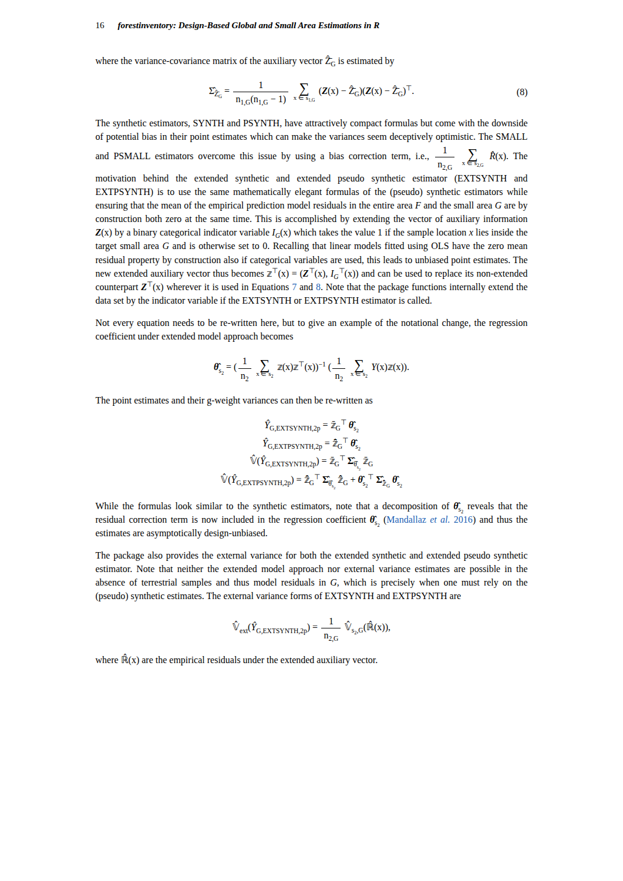16 forestinventory: Design-Based Global and Small Area Estimations in R
where the variance-covariance matrix of the auxiliary vector Ẑ̄G is estimated by
Σ̂Ẑ̄G = 1 n1,G(n1,G − 1) ∑x ∈ s1,G (Z(x) − Ẑ̄G)(Z(x) − Ẑ̄G)⊤. (8)
The synthetic estimators, SYNTH and PSYNTH, have attractively compact formulas but come with the downside of potential bias in their point estimates which can make the variances seem deceptively optimistic. The SMALL and PSMALL estimators overcome this issue by using a bias correction term, i.e., 1 n2,G ∑x ∈ s2,G R̂(x). The motivation behind the extended synthetic and extended pseudo synthetic estimator (EXTSYNTH and EXTPSYNTH) is to use the same mathematically elegant formulas of the (pseudo) synthetic estimators while ensuring that the mean of the empirical prediction model residuals in the entire area F and the small area G are by construction both zero at the same time. This is accomplished by extending the vector of auxiliary information Z(x) by a binary categorical indicator variable IG(x) which takes the value 1 if the sample location x lies inside the target small area G and is otherwise set to 0. Recalling that linear models fitted using OLS have the zero mean residual property by construction also if categorical variables are used, this leads to unbiased point estimates. The new extended auxiliary vector thus becomes 𝕫⊤(x) = (Z⊤(x), IG⊤(x)) and can be used to replace its non-extended counterpart Z⊤(x) wherever it is used in Equations 7 and 8. Note that the package functions internally extend the data set by the indicator variable if the EXTSYNTH or EXTPSYNTH estimator is called.
Not every equation needs to be re-written here, but to give an example of the notational change, the regression coefficient under extended model approach becomes
θ̂s2 = (1 n2 ∑x ∈ s2 𝕫(x)𝕫⊤(x))−1 (1 n2 ∑x ∈ s2 Y(x)𝕫(x)).
The point estimates and their g-weight variances can then be re-written as
ŶG,EXTSYNTH,2p = 𝕫̄G⊤ θ̂s2
ŶG,EXTPSYNTH,2p = 𝕫̂̄G⊤ θ̂s2
𝕍̂(ŶG,EXTSYNTH,2p) = 𝕫̄G⊤ Σ̂θ̂s2 𝕫̄G
𝕍̂(ŶG,EXTPSYNTH,2p) = 𝕫̂̄G⊤ Σ̂θ̂s2 𝕫̂̄G + θ̂s2⊤ Σ̂𝕫̂̄G θ̂s2
While the formulas look similar to the synthetic estimators, note that a decomposition of θ̂s2 reveals that the residual correction term is now included in the regression coefficient θ̂s2 (Mandallaz et al. 2016) and thus the estimates are asymptotically design-unbiased.
The package also provides the external variance for both the extended synthetic and extended pseudo synthetic estimator. Note that neither the extended model approach nor external variance estimates are possible in the absence of terrestrial samples and thus model residuals in G, which is precisely when one must rely on the (pseudo) synthetic estimates. The external variance forms of EXTSYNTH and EXTPSYNTH are
𝕍̂ext(ŶG,EXTSYNTH,2p) = 1 n2,G 𝕍̂s2,G(ℝ̂(x)),
where ℝ̂(x) are the empirical residuals under the extended auxiliary vector.